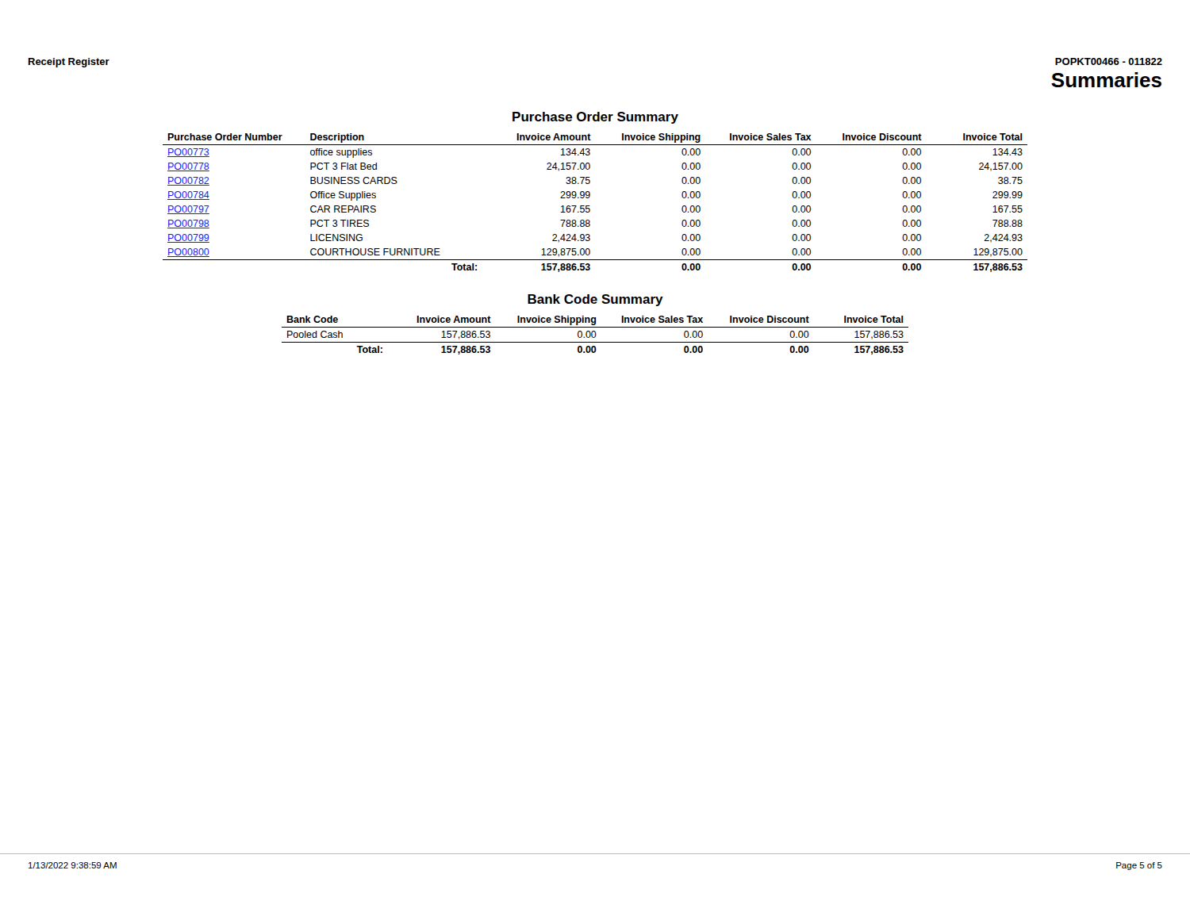Receipt Register
POPKT00466 - 011822
Summaries
Purchase Order Summary
| Purchase Order Number | Description | Invoice Amount | Invoice Shipping | Invoice Sales Tax | Invoice Discount | Invoice Total |
| --- | --- | --- | --- | --- | --- | --- |
| PO00773 | office supplies | 134.43 | 0.00 | 0.00 | 0.00 | 134.43 |
| PO00778 | PCT 3 Flat Bed | 24,157.00 | 0.00 | 0.00 | 0.00 | 24,157.00 |
| PO00782 | BUSINESS CARDS | 38.75 | 0.00 | 0.00 | 0.00 | 38.75 |
| PO00784 | Office Supplies | 299.99 | 0.00 | 0.00 | 0.00 | 299.99 |
| PO00797 | CAR REPAIRS | 167.55 | 0.00 | 0.00 | 0.00 | 167.55 |
| PO00798 | PCT 3 TIRES | 788.88 | 0.00 | 0.00 | 0.00 | 788.88 |
| PO00799 | LICENSING | 2,424.93 | 0.00 | 0.00 | 0.00 | 2,424.93 |
| PO00800 | COURTHOUSE FURNITURE | 129,875.00 | 0.00 | 0.00 | 0.00 | 129,875.00 |
| | Total: | 157,886.53 | 0.00 | 0.00 | 0.00 | 157,886.53 |
Bank Code Summary
| Bank Code | Invoice Amount | Invoice Shipping | Invoice Sales Tax | Invoice Discount | Invoice Total |
| --- | --- | --- | --- | --- | --- |
| Pooled Cash | 157,886.53 | 0.00 | 0.00 | 0.00 | 157,886.53 |
| Total: | 157,886.53 | 0.00 | 0.00 | 0.00 | 157,886.53 |
1/13/2022 9:38:59 AM
Page 5 of 5